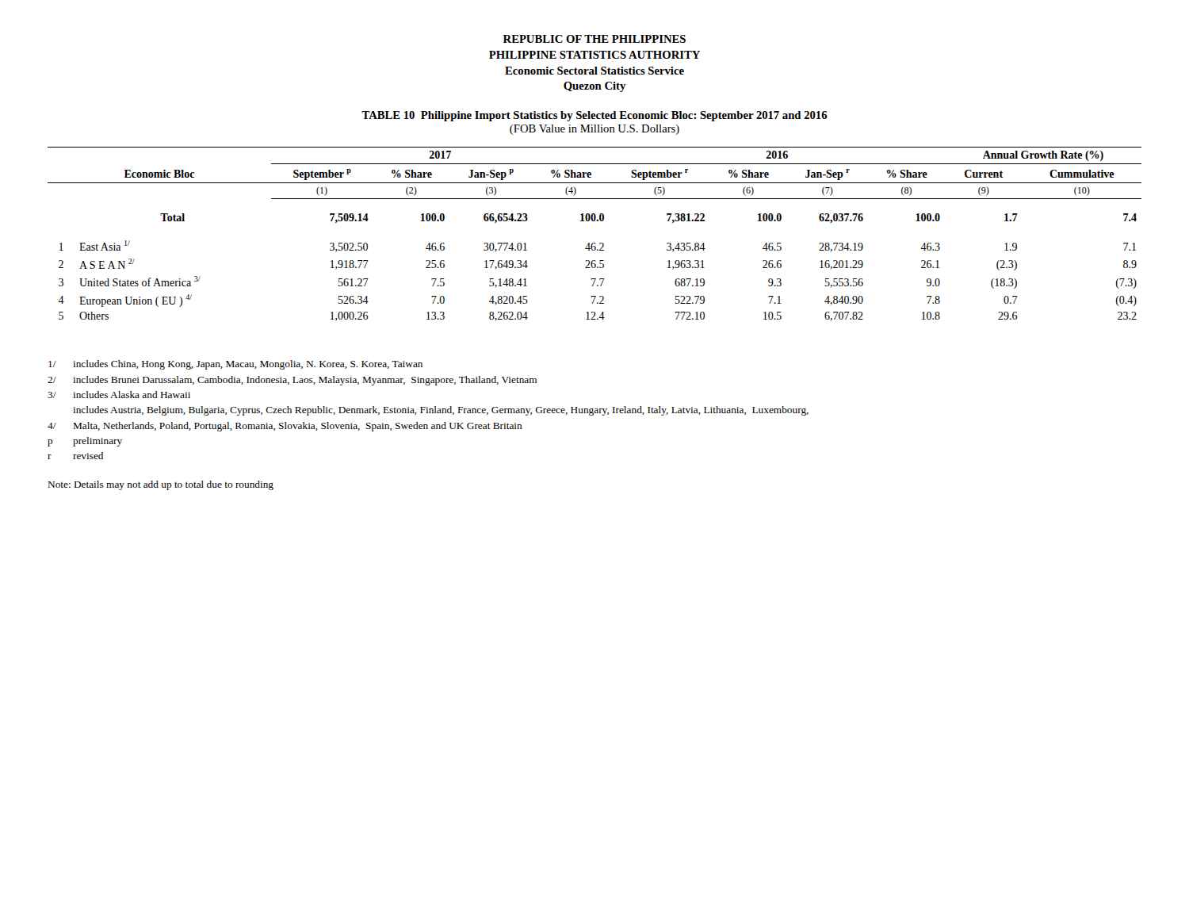REPUBLIC OF THE PHILIPPINES
PHILIPPINE STATISTICS AUTHORITY
Economic Sectoral Statistics Service
Quezon City
TABLE 10 Philippine Import Statistics by Selected Economic Bloc: September 2017 and 2016
(FOB Value in Million U.S. Dollars)
| Economic Bloc | 2017 | 2016 | Annual Growth Rate (%) |
| --- | --- | --- | --- |
| September p | % Share | Jan-Sep p | % Share | September r | % Share | Jan-Sep r | % Share | Current | Cummulative |
| | (1) | (2) | (3) | (4) | (5) | (6) | (7) | (8) | (9) | (10) |
| | Total | 7,509.14 | 100.0 | 66,654.23 | 100.0 | 7,381.22 | 100.0 | 62,037.76 | 100.0 | 1.7 | 7.4 |
| 1 | East Asia 1/ | 3,502.50 | 46.6 | 30,774.01 | 46.2 | 3,435.84 | 46.5 | 28,734.19 | 46.3 | 1.9 | 7.1 |
| 2 | A S E A N 2/ | 1,918.77 | 25.6 | 17,649.34 | 26.5 | 1,963.31 | 26.6 | 16,201.29 | 26.1 | (2.3) | 8.9 |
| 3 | United States of America 3/ | 561.27 | 7.5 | 5,148.41 | 7.7 | 687.19 | 9.3 | 5,553.56 | 9.0 | (18.3) | (7.3) |
| 4 | European Union ( EU ) 4/ | 526.34 | 7.0 | 4,820.45 | 7.2 | 522.79 | 7.1 | 4,840.90 | 7.8 | 0.7 | (0.4) |
| 5 | Others | 1,000.26 | 13.3 | 8,262.04 | 12.4 | 772.10 | 10.5 | 6,707.82 | 10.8 | 29.6 | 23.2 |
| 1/ | includes China, Hong Kong, Japan, Macau, Mongolia, N. Korea, S. Korea, Taiwan |
| 2/ | includes Brunei Darussalam, Cambodia, Indonesia, Laos, Malaysia, Myanmar, Singapore, Thailand, Vietnam |
| 3/ | includes Alaska and Hawaii |
| | includes Austria, Belgium, Bulgaria, Cyprus, Czech Republic, Denmark, Estonia, Finland, France, Germany, Greece, Hungary, Ireland, Italy, Latvia, Lithuania, Luxembourg, |
| 4/ | Malta, Netherlands, Poland, Portugal, Romania, Slovakia, Slovenia, Spain, Sweden and UK Great Britain |
| p | preliminary |
| r | revised |
Note: Details may not add up to total due to rounding